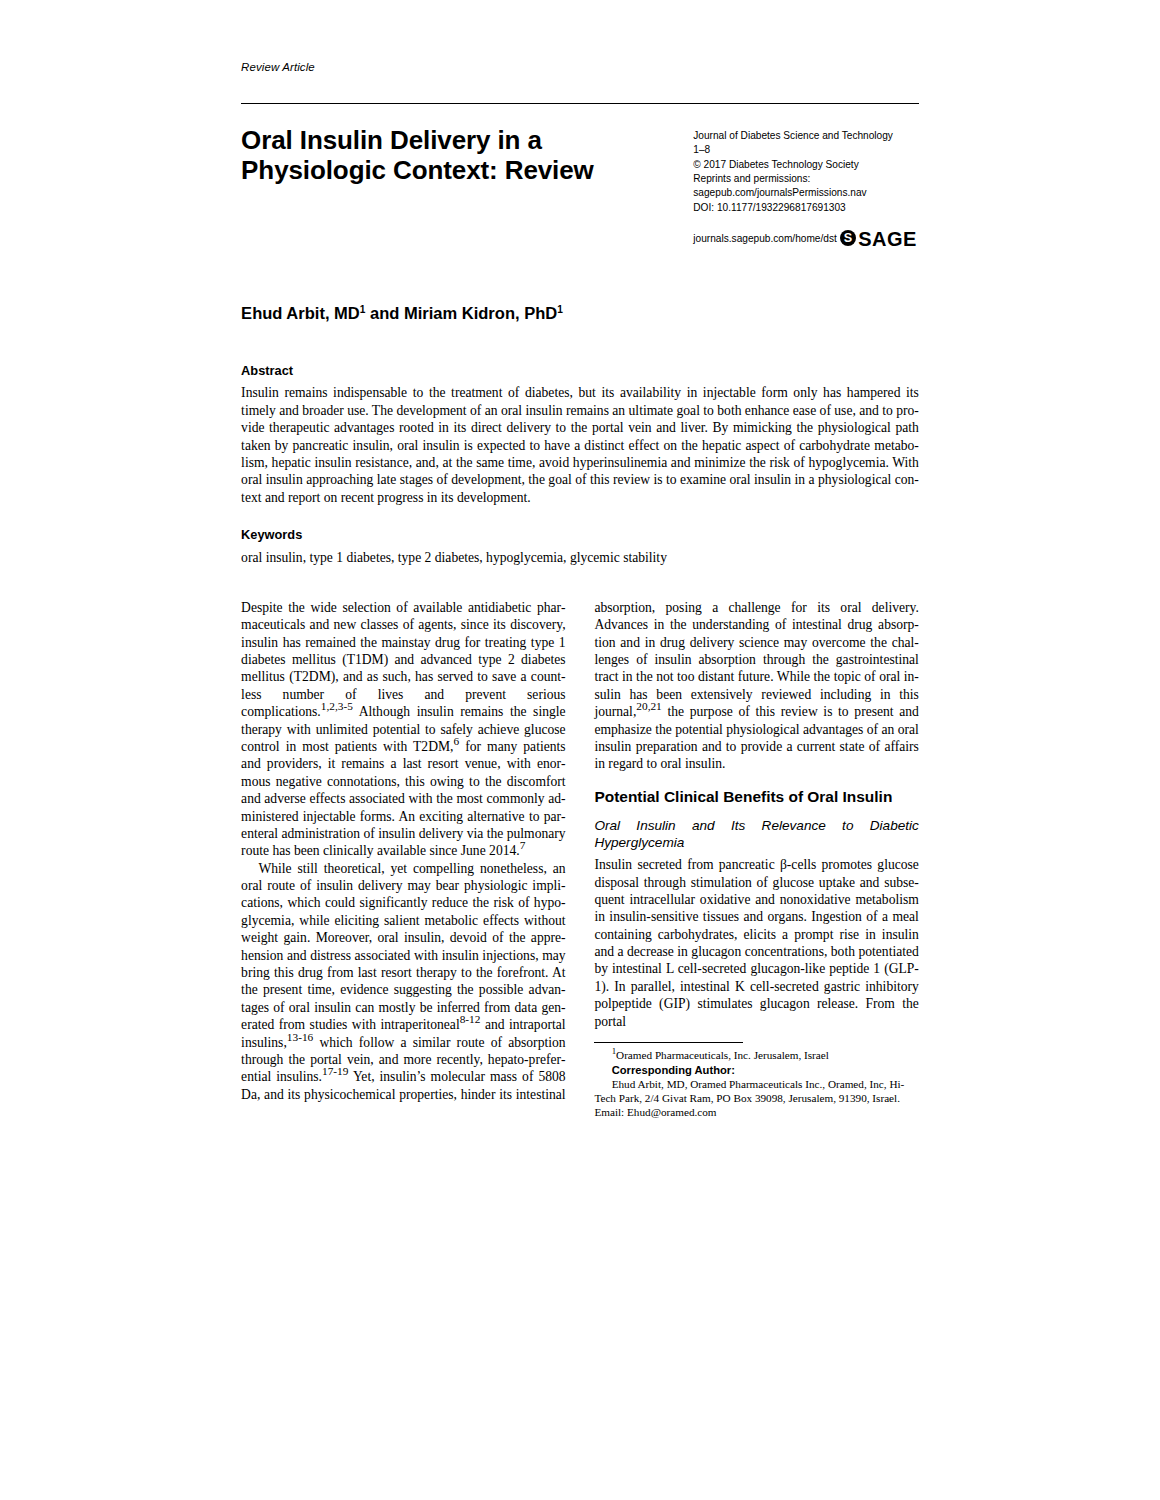Review Article
Oral Insulin Delivery in a Physiologic Context: Review
Journal of Diabetes Science and Technology 1–8
© 2017 Diabetes Technology Society
Reprints and permissions:
sagepub.com/journalsPermissions.nav
DOI: 10.1177/1932296817691303
journals.sagepub.com/home/dst
SSAGE
Ehud Arbit, MD1 and Miriam Kidron, PhD1
Abstract
Insulin remains indispensable to the treatment of diabetes, but its availability in injectable form only has hampered its timely and broader use. The development of an oral insulin remains an ultimate goal to both enhance ease of use, and to provide therapeutic advantages rooted in its direct delivery to the portal vein and liver. By mimicking the physiological path taken by pancreatic insulin, oral insulin is expected to have a distinct effect on the hepatic aspect of carbohydrate metabolism, hepatic insulin resistance, and, at the same time, avoid hyperinsulinemia and minimize the risk of hypoglycemia. With oral insulin approaching late stages of development, the goal of this review is to examine oral insulin in a physiological context and report on recent progress in its development.
Keywords
oral insulin, type 1 diabetes, type 2 diabetes, hypoglycemia, glycemic stability
Despite the wide selection of available antidiabetic pharmaceuticals and new classes of agents, since its discovery, insulin has remained the mainstay drug for treating type 1 diabetes mellitus (T1DM) and advanced type 2 diabetes mellitus (T2DM), and as such, has served to save a countless number of lives and prevent serious complications.1,2,3-5 Although insulin remains the single therapy with unlimited potential to safely achieve glucose control in most patients with T2DM,6 for many patients and providers, it remains a last resort venue, with enormous negative connotations, this owing to the discomfort and adverse effects associated with the most commonly administered injectable forms. An exciting alternative to parenteral administration of insulin delivery via the pulmonary route has been clinically available since June 2014.7
While still theoretical, yet compelling nonetheless, an oral route of insulin delivery may bear physiologic implications, which could significantly reduce the risk of hypoglycemia, while eliciting salient metabolic effects without weight gain. Moreover, oral insulin, devoid of the apprehension and distress associated with insulin injections, may bring this drug from last resort therapy to the forefront. At the present time, evidence suggesting the possible advantages of oral insulin can mostly be inferred from data generated from studies with intraperitoneal8-12 and intraportal insulins,13-16 which follow a similar route of absorption through the portal vein, and more recently, hepato-preferential insulins.17-19 Yet, insulin’s molecular mass of 5808 Da, and its physicochemical properties, hinder its intestinal absorption, posing a challenge for its oral delivery. Advances in the understanding of intestinal drug absorption and in drug delivery science may overcome the challenges of insulin absorption through the gastrointestinal tract in the not too distant future. While the topic of oral insulin has been extensively reviewed including in this journal,20,21 the purpose of this review is to present and emphasize the potential physiological advantages of an oral insulin preparation and to provide a current state of affairs in regard to oral insulin.
Potential Clinical Benefits of Oral Insulin
Oral Insulin and Its Relevance to Diabetic Hyperglycemia
Insulin secreted from pancreatic β-cells promotes glucose disposal through stimulation of glucose uptake and subsequent intracellular oxidative and nonoxidative metabolism in insulin-sensitive tissues and organs. Ingestion of a meal containing carbohydrates, elicits a prompt rise in insulin and a decrease in glucagon concentrations, both potentiated by intestinal L cell-secreted glucagon-like peptide 1 (GLP-1). In parallel, intestinal K cell-secreted gastric inhibitory polpeptide (GIP) stimulates glucagon release. From the portal
1Oramed Pharmaceuticals, Inc. Jerusalem, Israel
Corresponding Author:
Ehud Arbit, MD, Oramed Pharmaceuticals Inc., Oramed, Inc, Hi-Tech Park, 2/4 Givat Ram, PO Box 39098, Jerusalem, 91390, Israel.
Email: Ehud@oramed.com